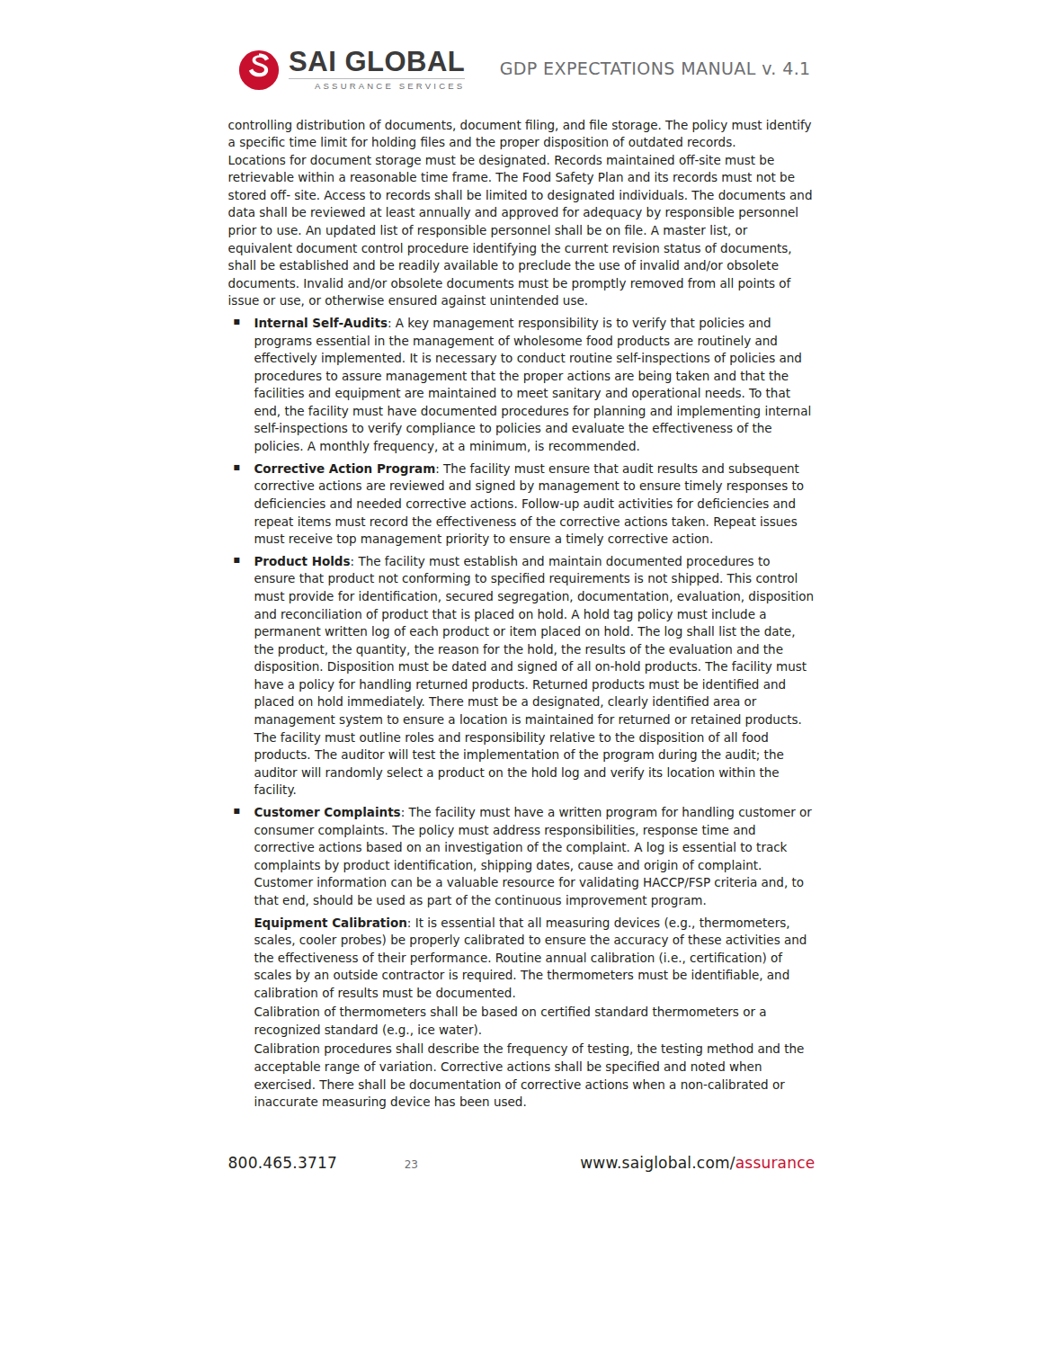SAI GLOBAL ASSURANCE SERVICES
GDP EXPECTATIONS MANUAL v. 4.1
controlling distribution of documents, document filing, and file storage. The policy must identify a specific time limit for holding files and the proper disposition of outdated records.
Locations for document storage must be designated. Records maintained off-site must be retrievable within a reasonable time frame. The Food Safety Plan and its records must not be stored off- site. Access to records shall be limited to designated individuals. The documents and data shall be reviewed at least annually and approved for adequacy by responsible personnel prior to use. An updated list of responsible personnel shall be on file. A master list, or equivalent document control procedure identifying the current revision status of documents, shall be established and be readily available to preclude the use of invalid and/or obsolete documents. Invalid and/or obsolete documents must be promptly removed from all points of issue or use, or otherwise ensured against unintended use.
Internal Self-Audits: A key management responsibility is to verify that policies and programs essential in the management of wholesome food products are routinely and effectively implemented. It is necessary to conduct routine self-inspections of policies and procedures to assure management that the proper actions are being taken and that the facilities and equipment are maintained to meet sanitary and operational needs. To that end, the facility must have documented procedures for planning and implementing internal self-inspections to verify compliance to policies and evaluate the effectiveness of the policies. A monthly frequency, at a minimum, is recommended.
Corrective Action Program: The facility must ensure that audit results and subsequent corrective actions are reviewed and signed by management to ensure timely responses to deficiencies and needed corrective actions. Follow-up audit activities for deficiencies and repeat items must record the effectiveness of the corrective actions taken. Repeat issues must receive top management priority to ensure a timely corrective action.
Product Holds: The facility must establish and maintain documented procedures to ensure that product not conforming to specified requirements is not shipped. This control must provide for identification, secured segregation, documentation, evaluation, disposition and reconciliation of product that is placed on hold. A hold tag policy must include a permanent written log of each product or item placed on hold. The log shall list the date, the product, the quantity, the reason for the hold, the results of the evaluation and the disposition. Disposition must be dated and signed of all on-hold products. The facility must have a policy for handling returned products. Returned products must be identified and placed on hold immediately. There must be a designated, clearly identified area or management system to ensure a location is maintained for returned or retained products. The facility must outline roles and responsibility relative to the disposition of all food products. The auditor will test the implementation of the program during the audit; the auditor will randomly select a product on the hold log and verify its location within the facility.
Customer Complaints: The facility must have a written program for handling customer or consumer complaints. The policy must address responsibilities, response time and corrective actions based on an investigation of the complaint. A log is essential to track complaints by product identification, shipping dates, cause and origin of complaint. Customer information can be a valuable resource for validating HACCP/FSP criteria and, to that end, should be used as part of the continuous improvement program.
Equipment Calibration: It is essential that all measuring devices (e.g., thermometers, scales, cooler probes) be properly calibrated to ensure the accuracy of these activities and the effectiveness of their performance. Routine annual calibration (i.e., certification) of scales by an outside contractor is required. The thermometers must be identifiable, and calibration of results must be documented.
Calibration of thermometers shall be based on certified standard thermometers or a recognized standard (e.g., ice water).
Calibration procedures shall describe the frequency of testing, the testing method and the acceptable range of variation. Corrective actions shall be specified and noted when exercised. There shall be documentation of corrective actions when a non-calibrated or inaccurate measuring device has been used.
800.465.3717
23
www.saiglobal.com/assurance